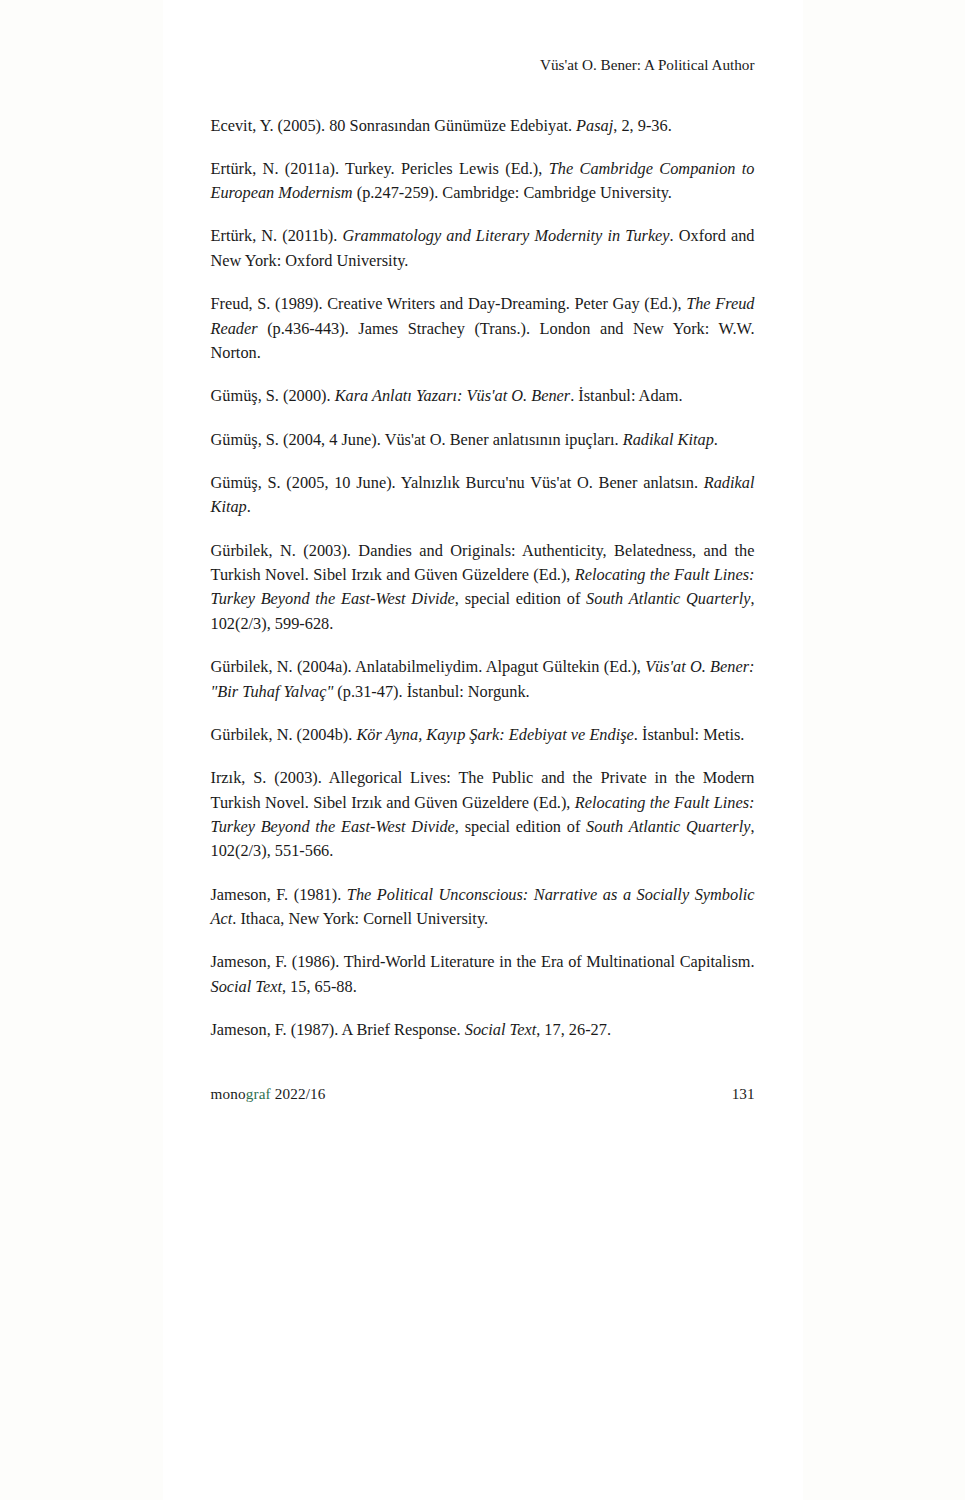Vüs'at O. Bener: A Political Author
Ecevit, Y. (2005). 80 Sonrasından Günümüze Edebiyat. Pasaj, 2, 9-36.
Ertürk, N. (2011a). Turkey. Pericles Lewis (Ed.), The Cambridge Companion to European Modernism (p.247-259). Cambridge: Cambridge University.
Ertürk, N. (2011b). Grammatology and Literary Modernity in Turkey. Oxford and New York: Oxford University.
Freud, S. (1989). Creative Writers and Day-Dreaming. Peter Gay (Ed.), The Freud Reader (p.436-443). James Strachey (Trans.). London and New York: W.W. Norton.
Gümüş, S. (2000). Kara Anlatı Yazarı: Vüs'at O. Bener. İstanbul: Adam.
Gümüş, S. (2004, 4 June). Vüs'at O. Bener anlatısının ipuçları. Radikal Kitap.
Gümüş, S. (2005, 10 June). Yalnızlık Burcu'nu Vüs'at O. Bener anlatsın. Radikal Kitap.
Gürbilek, N. (2003). Dandies and Originals: Authenticity, Belatedness, and the Turkish Novel. Sibel Irzık and Güven Güzeldere (Ed.), Relocating the Fault Lines: Turkey Beyond the East-West Divide, special edition of South Atlantic Quarterly, 102(2/3), 599-628.
Gürbilek, N. (2004a). Anlatabilmeliydim. Alpagut Gültekin (Ed.), Vüs'at O. Bener: "Bir Tuhaf Yalvaç" (p.31-47). İstanbul: Norgunk.
Gürbilek, N. (2004b). Kör Ayna, Kayıp Şark: Edebiyat ve Endişe. İstanbul: Metis.
Irzık, S. (2003). Allegorical Lives: The Public and the Private in the Modern Turkish Novel. Sibel Irzık and Güven Güzeldere (Ed.), Relocating the Fault Lines: Turkey Beyond the East-West Divide, special edition of South Atlantic Quarterly, 102(2/3), 551-566.
Jameson, F. (1981). The Political Unconscious: Narrative as a Socially Symbolic Act. Ithaca, New York: Cornell University.
Jameson, F. (1986). Third-World Literature in the Era of Multinational Capitalism. Social Text, 15, 65-88.
Jameson, F. (1987). A Brief Response. Social Text, 17, 26-27.
mono graf 2022/16 131